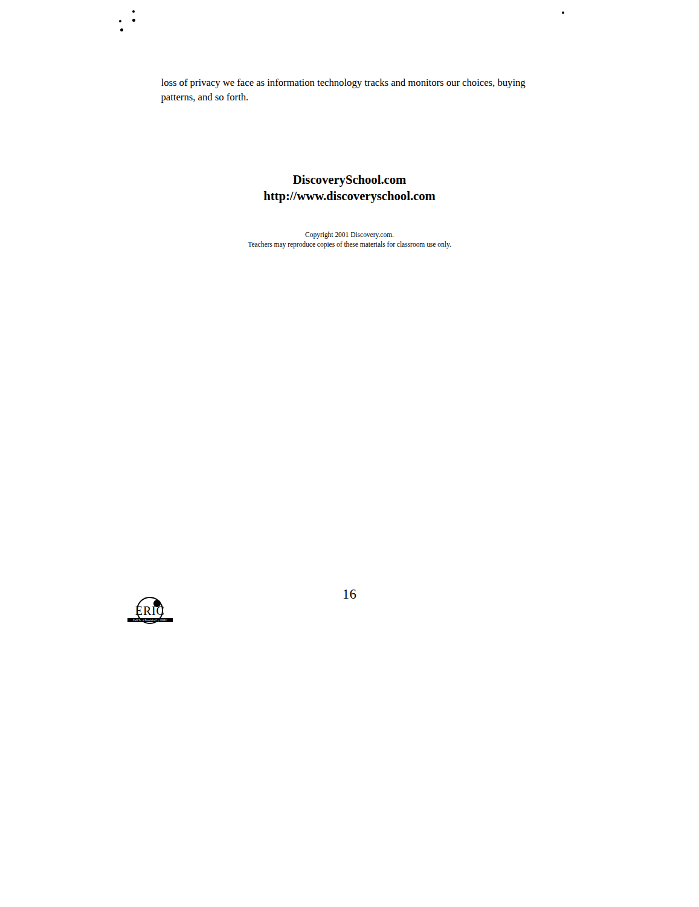loss of privacy we face as information technology tracks and monitors our choices, buying patterns, and so forth.
DiscoverySchool.com
http://www.discoveryschool.com
Copyright 2001 Discovery.com.
Teachers may reproduce copies of these materials for classroom use only.
16
ERIC
Full Text Provided by ERIC